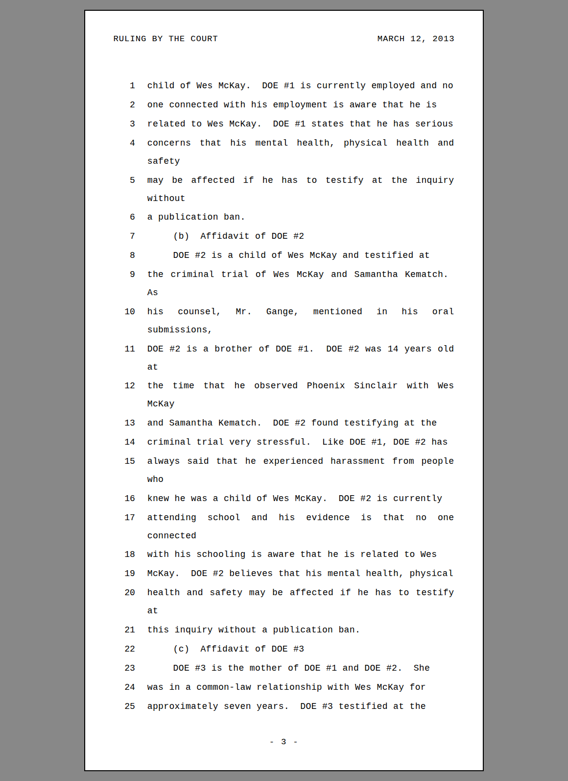RULING BY THE COURT MARCH 12, 2013
| 1 | child of Wes McKay. DOE #1 is currently employed and no |
| 2 | one connected with his employment is aware that he is |
| 3 | related to Wes McKay. DOE #1 states that he has serious |
| 4 | concerns that his mental health, physical health and safety |
| 5 | may be affected if he has to testify at the inquiry without |
| 6 | a publication ban. |
| 7 | (b) Affidavit of DOE #2 |
| 8 | DOE #2 is a child of Wes McKay and testified at |
| 9 | the criminal trial of Wes McKay and Samantha Kematch. As |
| 10 | his counsel, Mr. Gange, mentioned in his oral submissions, |
| 11 | DOE #2 is a brother of DOE #1. DOE #2 was 14 years old at |
| 12 | the time that he observed Phoenix Sinclair with Wes McKay |
| 13 | and Samantha Kematch. DOE #2 found testifying at the |
| 14 | criminal trial very stressful. Like DOE #1, DOE #2 has |
| 15 | always said that he experienced harassment from people who |
| 16 | knew he was a child of Wes McKay. DOE #2 is currently |
| 17 | attending school and his evidence is that no one connected |
| 18 | with his schooling is aware that he is related to Wes |
| 19 | McKay. DOE #2 believes that his mental health, physical |
| 20 | health and safety may be affected if he has to testify at |
| 21 | this inquiry without a publication ban. |
| 22 | (c) Affidavit of DOE #3 |
| 23 | DOE #3 is the mother of DOE #1 and DOE #2. She |
| 24 | was in a common-law relationship with Wes McKay for |
| 25 | approximately seven years. DOE #3 testified at the |
- 3 -